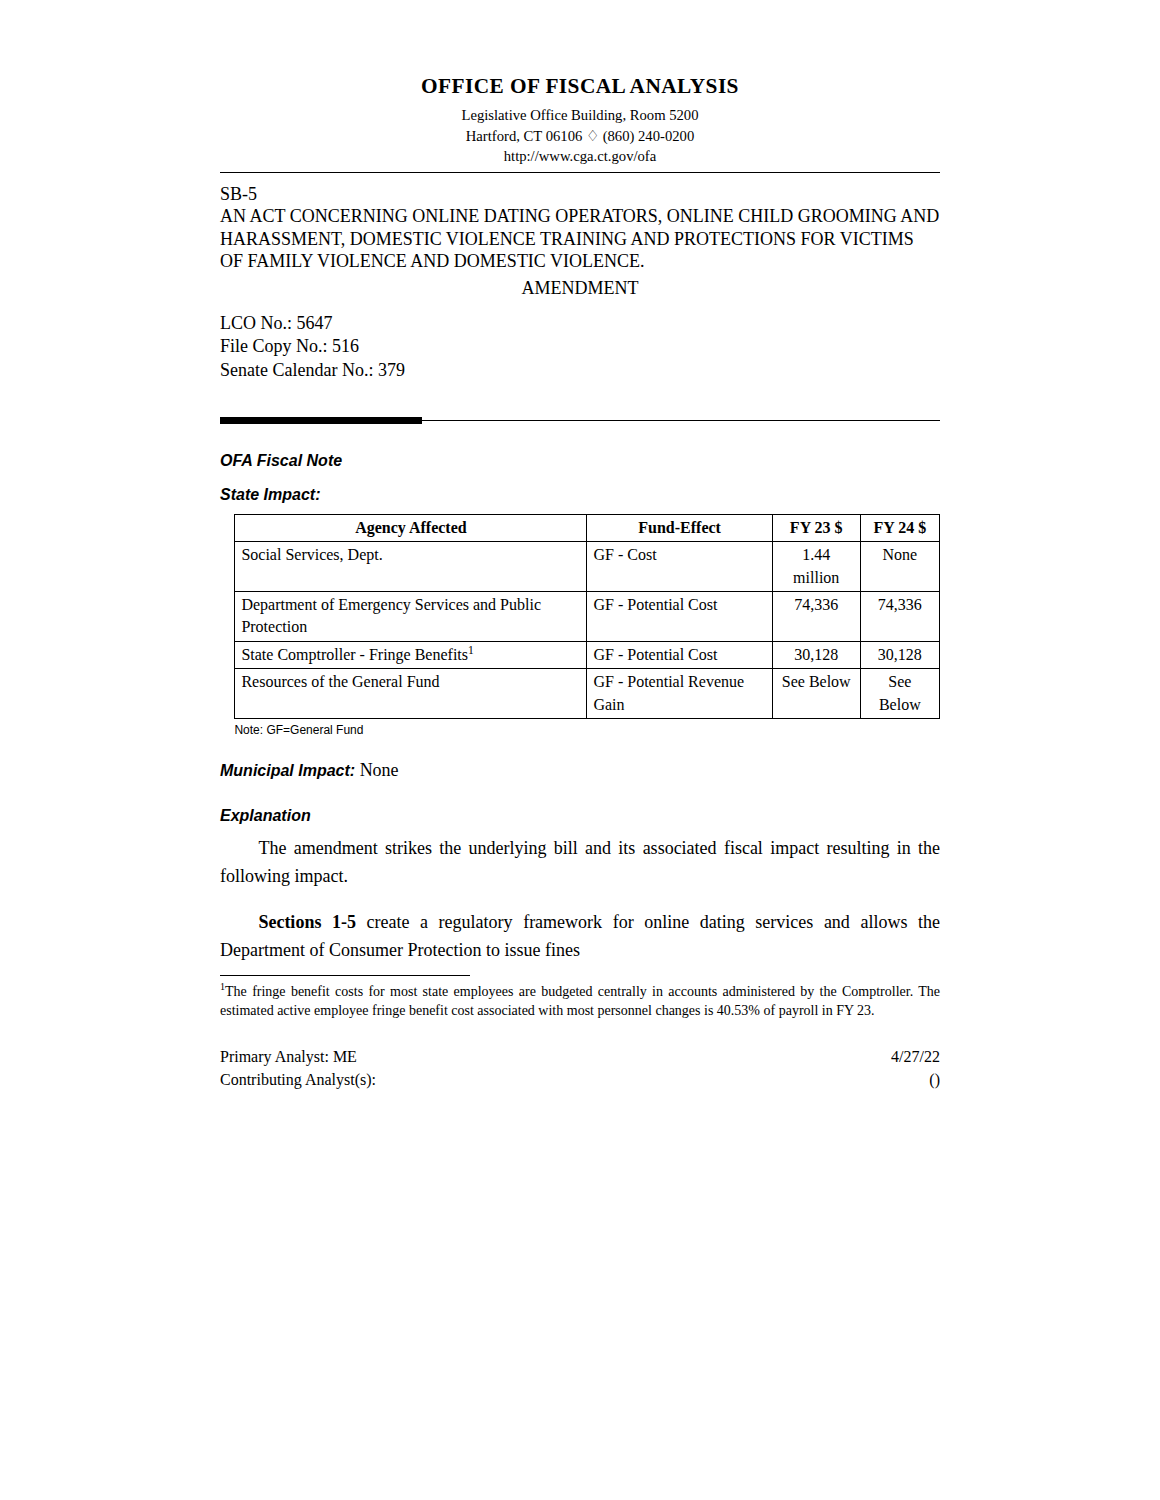OFFICE OF FISCAL ANALYSIS
Legislative Office Building, Room 5200
Hartford, CT 06106 ♢ (860) 240-0200
http://www.cga.ct.gov/ofa
SB-5
AN ACT CONCERNING ONLINE DATING OPERATORS, ONLINE CHILD GROOMING AND HARASSMENT, DOMESTIC VIOLENCE TRAINING AND PROTECTIONS FOR VICTIMS OF FAMILY VIOLENCE AND DOMESTIC VIOLENCE.
AMENDMENT
LCO No.: 5647
File Copy No.: 516
Senate Calendar No.: 379
OFA Fiscal Note
State Impact:
| Agency Affected | Fund-Effect | FY 23 $ | FY 24 $ |
| --- | --- | --- | --- |
| Social Services, Dept. | GF - Cost | 1.44 million | None |
| Department of Emergency Services and Public Protection | GF - Potential Cost | 74,336 | 74,336 |
| State Comptroller - Fringe Benefits 1 | GF - Potential Cost | 30,128 | 30,128 |
| Resources of the General Fund | GF - Potential Revenue Gain | See Below | See Below |
Note: GF=General Fund
Municipal Impact: None
Explanation
The amendment strikes the underlying bill and its associated fiscal impact resulting in the following impact.
Sections 1-5 create a regulatory framework for online dating services and allows the Department of Consumer Protection to issue fines
1The fringe benefit costs for most state employees are budgeted centrally in accounts administered by the Comptroller. The estimated active employee fringe benefit cost associated with most personnel changes is 40.53% of payroll in FY 23.
| Primary Analyst: ME | 4/27/22 |
| Contributing Analyst(s): | () |